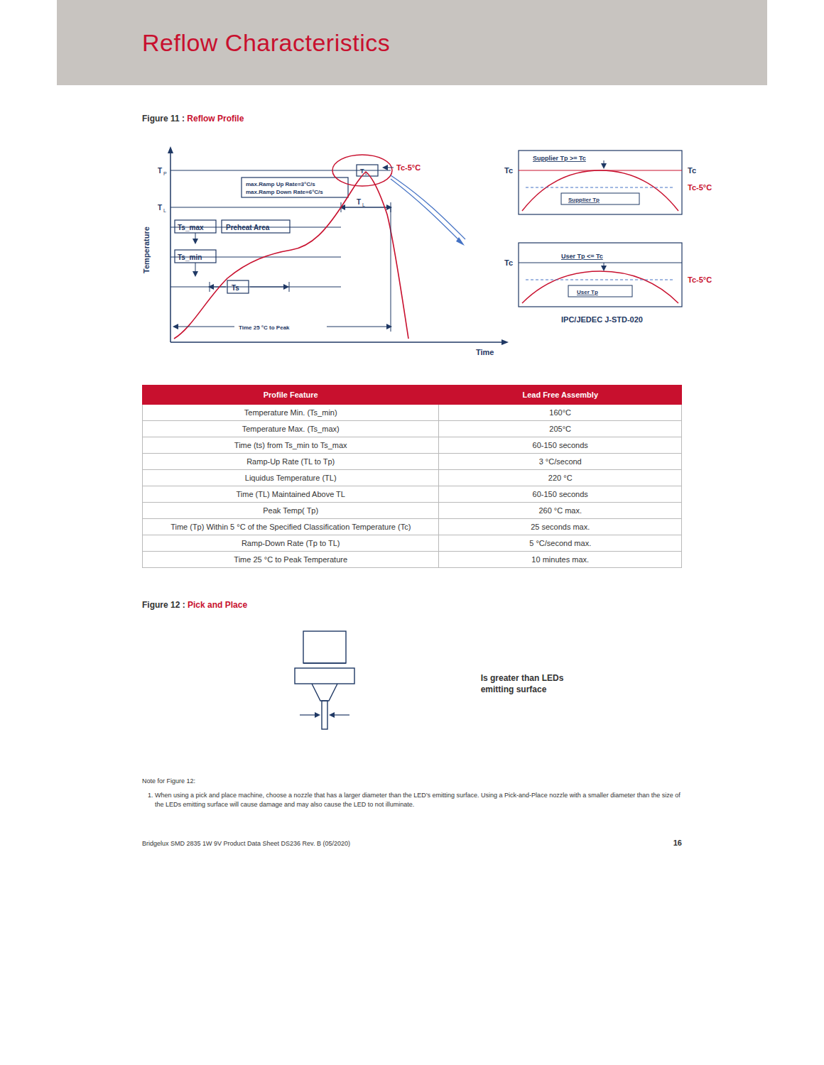Reflow Characteristics
Figure 11 : Reflow Profile
Temperature Time T P T L Ts_max Preheat Area Ts_min Ts max.Ramp Up Rate=3°C/s max.Ramp Down Rate=6°C/s T L T P Tc-5°C Time 25 °C to Peak Supplier Tp >= Tc Tc Tc Tc-5°C Supplier Tp Tc User Tp <= Tc Tc-5°C User Tp IPC/JEDEC J-STD-020
| Profile Feature | Lead Free Assembly |
| --- | --- |
| Temperature Min. (Ts_min) | 160°C |
| Temperature Max. (Ts_max) | 205°C |
| Time (ts) from Ts_min to Ts_max | 60-150 seconds |
| Ramp-Up Rate (TL to Tp) | 3 °C/second |
| Liquidus Temperature (TL) | 220 °C |
| Time (TL) Maintained Above TL | 60-150 seconds |
| Peak Temp( Tp) | 260 °C max. |
| Time (Tp) Within 5 °C of the Specified Classification Temperature (Tc) | 25 seconds max. |
| Ramp-Down Rate (Tp to TL) | 5 °C/second max. |
| Time 25 °C to Peak Temperature | 10 minutes max. |
Figure 12 : Pick and Place
Is greater than LEDs
emitting surface
Note for Figure 12:
When using a pick and place machine, choose a nozzle that has a larger diameter than the LED’s emitting surface. Using a Pick-and-Place nozzle with a smaller diameter than the size of the LEDs emitting surface will cause damage and may also cause the LED to not illuminate.
Bridgelux SMD 2835 1W 9V Product Data Sheet DS236 Rev. B (05/2020)
16